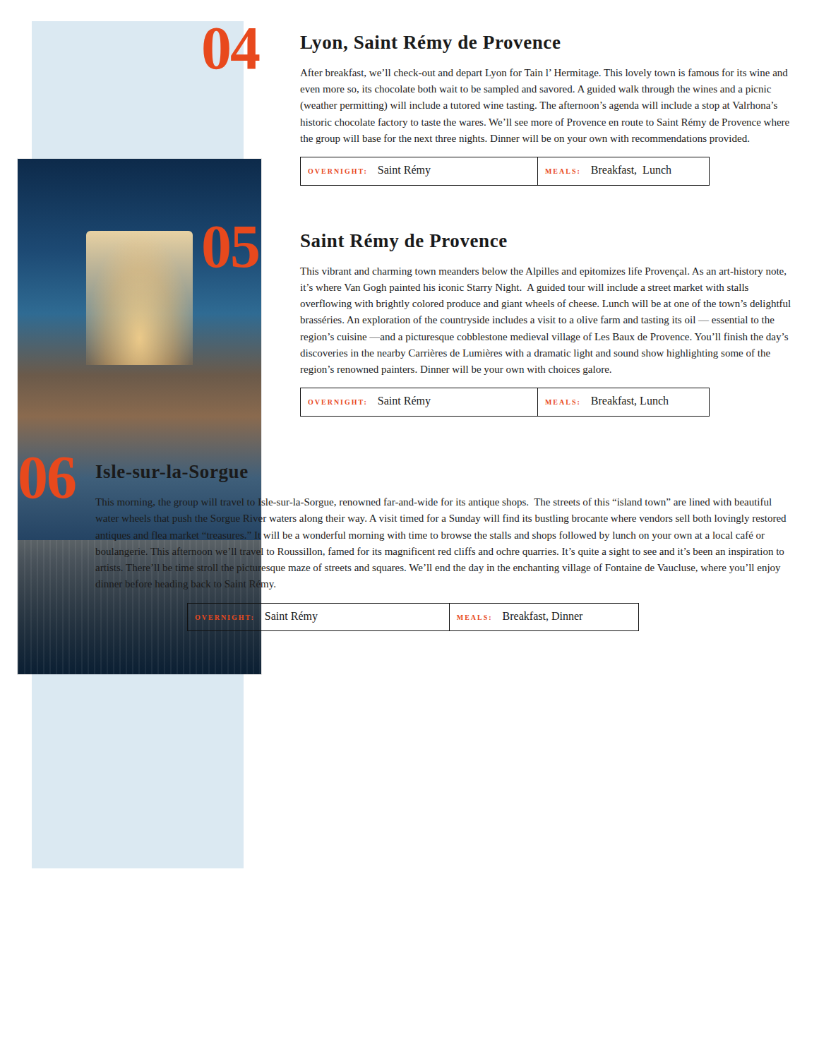04
Lyon, Saint Rémy de Provence
After breakfast, we’ll check-out and depart Lyon for Tain l’ Hermitage. This lovely town is famous for its wine and even more so, its chocolate both wait to be sampled and savored. A guided walk through the wines and a picnic (weather permitting) will include a tutored wine tasting. The afternoon’s agenda will include a stop at Valrhona’s historic chocolate factory to taste the wares. We’ll see more of Provence en route to Saint Rémy de Provence where the group will base for the next three nights. Dinner will be on your own with recommendations provided.
Overnight: Saint Rémy
Meals: Breakfast, Lunch
05
Saint Rémy de Provence
This vibrant and charming town meanders below the Alpilles and epitomizes life Provençal. As an art-history note, it’s where Van Gogh painted his iconic Starry Night. A guided tour will include a street market with stalls overflowing with brightly colored produce and giant wheels of cheese. Lunch will be at one of the town’s delightful brasséries. An exploration of the countryside includes a visit to a olive farm and tasting its oil — essential to the region’s cuisine —and a picturesque cobblestone medieval village of Les Baux de Provence. You’ll finish the day’s discoveries in the nearby Carrières de Lumières with a dramatic light and sound show highlighting some of the region’s renowned painters. Dinner will be your own with choices galore.
Overnight: Saint Rémy
Meals: Breakfast, Lunch
06
Isle-sur-la-Sorgue
This morning, the group will travel to Isle-sur-la-Sorgue, renowned far-and-wide for its antique shops. The streets of this “island town” are lined with beautiful water wheels that push the Sorgue River waters along their way. A visit timed for a Sunday will find its bustling brocante where vendors sell both lovingly restored antiques and flea market “treasures.” It will be a wonderful morning with time to browse the stalls and shops followed by lunch on your own at a local café or boulangerie. This afternoon we’ll travel to Roussillon, famed for its magnificent red cliffs and ochre quarries. It’s quite a sight to see and it’s been an inspiration to artists. There’ll be time stroll the picturesque maze of streets and squares. We’ll end the day in the enchanting village of Fontaine de Vaucluse, where you’ll enjoy dinner before heading back to Saint Rémy.
Overnight: Saint Rémy
Meals: Breakfast, Dinner